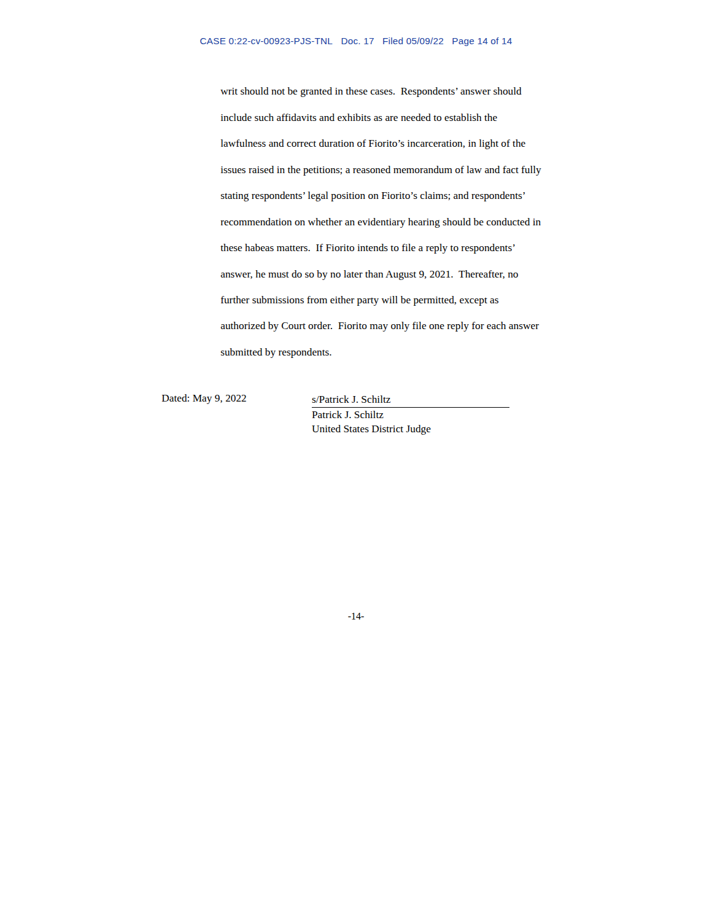CASE 0:22-cv-00923-PJS-TNL Doc. 17 Filed 05/09/22 Page 14 of 14
writ should not be granted in these cases. Respondents’ answer should include such affidavits and exhibits as are needed to establish the lawfulness and correct duration of Fiorito’s incarceration, in light of the issues raised in the petitions; a reasoned memorandum of law and fact fully stating respondents’ legal position on Fiorito’s claims; and respondents’ recommendation on whether an evidentiary hearing should be conducted in these habeas matters. If Fiorito intends to file a reply to respondents’ answer, he must do so by no later than August 9, 2021. Thereafter, no further submissions from either party will be permitted, except as authorized by Court order. Fiorito may only file one reply for each answer submitted by respondents.
Dated: May 9, 2022
s/Patrick J. Schiltz
Patrick J. Schiltz
United States District Judge
-14-